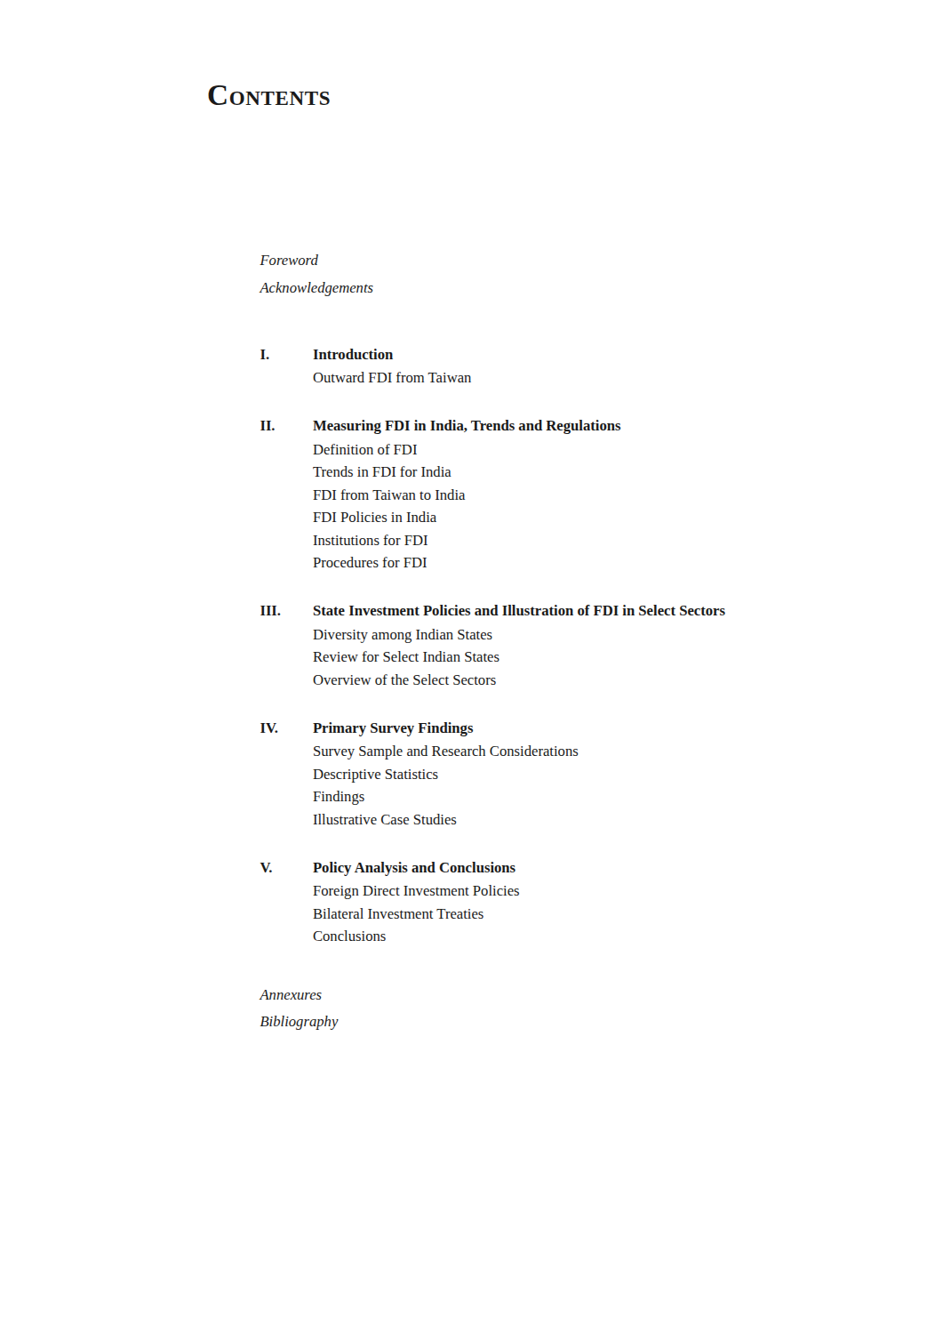Contents
Foreword
Acknowledgements
I.
Introduction
Outward FDI from Taiwan
II.
Measuring FDI in India, Trends and Regulations
Definition of FDI
Trends in FDI for India
FDI from Taiwan to India
FDI Policies in India
Institutions for FDI
Procedures for FDI
III.
State Investment Policies and Illustration of FDI in Select Sectors
Diversity among Indian States
Review for Select Indian States
Overview of the Select Sectors
IV.
Primary Survey Findings
Survey Sample and Research Considerations
Descriptive Statistics
Findings
Illustrative Case Studies
V.
Policy Analysis and Conclusions
Foreign Direct Investment Policies
Bilateral Investment Treaties
Conclusions
Annexures
Bibliography